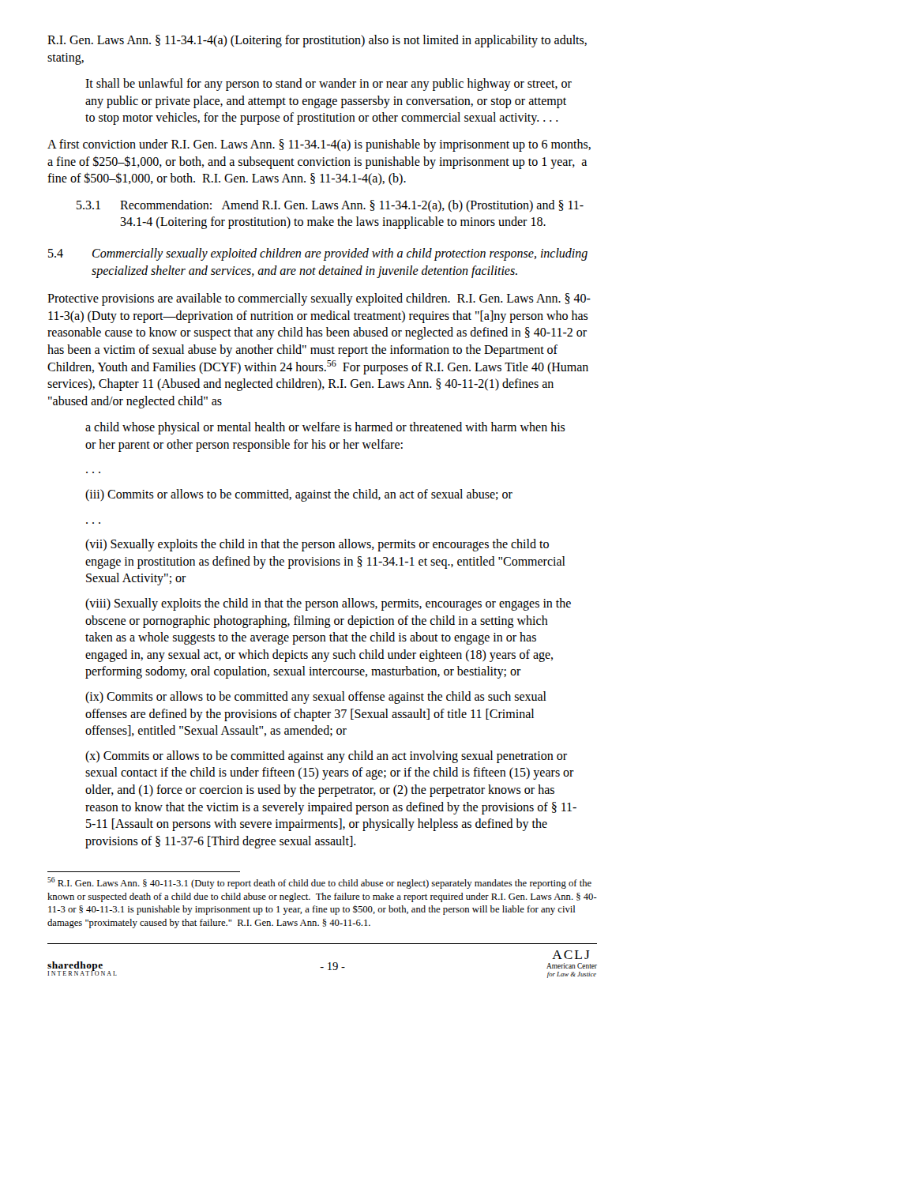R.I. Gen. Laws Ann. § 11-34.1-4(a) (Loitering for prostitution) also is not limited in applicability to adults, stating,
It shall be unlawful for any person to stand or wander in or near any public highway or street, or any public or private place, and attempt to engage passersby in conversation, or stop or attempt to stop motor vehicles, for the purpose of prostitution or other commercial sexual activity. . . .
A first conviction under R.I. Gen. Laws Ann. § 11-34.1-4(a) is punishable by imprisonment up to 6 months, a fine of $250–$1,000, or both, and a subsequent conviction is punishable by imprisonment up to 1 year, a fine of $500–$1,000, or both. R.I. Gen. Laws Ann. § 11-34.1-4(a), (b).
5.3.1
Recommendation: Amend R.I. Gen. Laws Ann. § 11-34.1-2(a), (b) (Prostitution) and § 11-34.1-4 (Loitering for prostitution) to make the laws inapplicable to minors under 18.
5.4
Commercially sexually exploited children are provided with a child protection response, including specialized shelter and services, and are not detained in juvenile detention facilities.
Protective provisions are available to commercially sexually exploited children. R.I. Gen. Laws Ann. § 40-11-3(a) (Duty to report—deprivation of nutrition or medical treatment) requires that "[a]ny person who has reasonable cause to know or suspect that any child has been abused or neglected as defined in § 40-11-2 or has been a victim of sexual abuse by another child" must report the information to the Department of Children, Youth and Families (DCYF) within 24 hours.56 For purposes of R.I. Gen. Laws Title 40 (Human services), Chapter 11 (Abused and neglected children), R.I. Gen. Laws Ann. § 40-11-2(1) defines an "abused and/or neglected child" as
a child whose physical or mental health or welfare is harmed or threatened with harm when his or her parent or other person responsible for his or her welfare:
. . .
(iii) Commits or allows to be committed, against the child, an act of sexual abuse; or
. . .
(vii) Sexually exploits the child in that the person allows, permits or encourages the child to engage in prostitution as defined by the provisions in § 11-34.1-1 et seq., entitled "Commercial Sexual Activity"; or
(viii) Sexually exploits the child in that the person allows, permits, encourages or engages in the obscene or pornographic photographing, filming or depiction of the child in a setting which taken as a whole suggests to the average person that the child is about to engage in or has engaged in, any sexual act, or which depicts any such child under eighteen (18) years of age, performing sodomy, oral copulation, sexual intercourse, masturbation, or bestiality; or
(ix) Commits or allows to be committed any sexual offense against the child as such sexual offenses are defined by the provisions of chapter 37 [Sexual assault] of title 11 [Criminal offenses], entitled "Sexual Assault", as amended; or
(x) Commits or allows to be committed against any child an act involving sexual penetration or sexual contact if the child is under fifteen (15) years of age; or if the child is fifteen (15) years or older, and (1) force or coercion is used by the perpetrator, or (2) the perpetrator knows or has reason to know that the victim is a severely impaired person as defined by the provisions of § 11-5-11 [Assault on persons with severe impairments], or physically helpless as defined by the provisions of § 11-37-6 [Third degree sexual assault].
56 R.I. Gen. Laws Ann. § 40-11-3.1 (Duty to report death of child due to child abuse or neglect) separately mandates the reporting of the known or suspected death of a child due to child abuse or neglect. The failure to make a report required under R.I. Gen. Laws Ann. § 40-11-3 or § 40-11-3.1 is punishable by imprisonment up to 1 year, a fine up to $500, or both, and the person will be liable for any civil damages "proximately caused by that failure." R.I. Gen. Laws Ann. § 40-11-6.1.
sharedhopeINTERNATIONAL
- 19 -
ACLJ
American Center
for Law & Justice